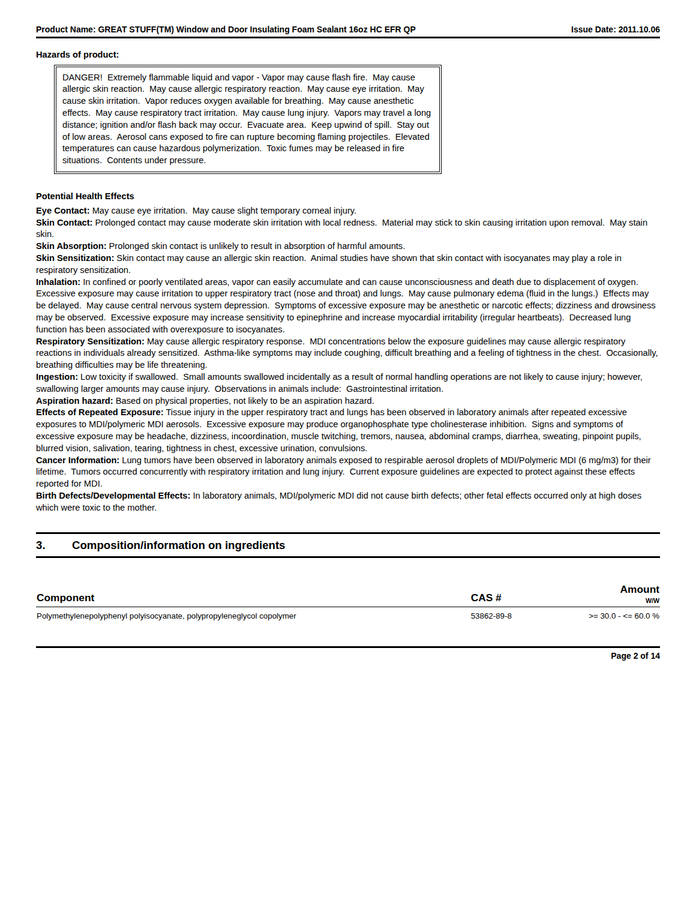Product Name: GREAT STUFF(TM) Window and Door Insulating Foam Sealant 16oz HC EFR QP
Issue Date: 2011.10.06
Hazards of product:
DANGER! Extremely flammable liquid and vapor - Vapor may cause flash fire. May cause allergic skin reaction. May cause allergic respiratory reaction. May cause eye irritation. May cause skin irritation. Vapor reduces oxygen available for breathing. May cause anesthetic effects. May cause respiratory tract irritation. May cause lung injury. Vapors may travel a long distance; ignition and/or flash back may occur. Evacuate area. Keep upwind of spill. Stay out of low areas. Aerosol cans exposed to fire can rupture becoming flaming projectiles. Elevated temperatures can cause hazardous polymerization. Toxic fumes may be released in fire situations. Contents under pressure.
Potential Health Effects
Eye Contact: May cause eye irritation. May cause slight temporary corneal injury.
Skin Contact: Prolonged contact may cause moderate skin irritation with local redness. Material may stick to skin causing irritation upon removal. May stain skin.
Skin Absorption: Prolonged skin contact is unlikely to result in absorption of harmful amounts.
Skin Sensitization: Skin contact may cause an allergic skin reaction. Animal studies have shown that skin contact with isocyanates may play a role in respiratory sensitization.
Inhalation: In confined or poorly ventilated areas, vapor can easily accumulate and can cause unconsciousness and death due to displacement of oxygen. Excessive exposure may cause irritation to upper respiratory tract (nose and throat) and lungs. May cause pulmonary edema (fluid in the lungs.) Effects may be delayed. May cause central nervous system depression. Symptoms of excessive exposure may be anesthetic or narcotic effects; dizziness and drowsiness may be observed. Excessive exposure may increase sensitivity to epinephrine and increase myocardial irritability (irregular heartbeats). Decreased lung function has been associated with overexposure to isocyanates.
Respiratory Sensitization: May cause allergic respiratory response. MDI concentrations below the exposure guidelines may cause allergic respiratory reactions in individuals already sensitized. Asthma-like symptoms may include coughing, difficult breathing and a feeling of tightness in the chest. Occasionally, breathing difficulties may be life threatening.
Ingestion: Low toxicity if swallowed. Small amounts swallowed incidentally as a result of normal handling operations are not likely to cause injury; however, swallowing larger amounts may cause injury. Observations in animals include: Gastrointestinal irritation.
Aspiration hazard: Based on physical properties, not likely to be an aspiration hazard.
Effects of Repeated Exposure: Tissue injury in the upper respiratory tract and lungs has been observed in laboratory animals after repeated excessive exposures to MDI/polymeric MDI aerosols. Excessive exposure may produce organophosphate type cholinesterase inhibition. Signs and symptoms of excessive exposure may be headache, dizziness, incoordination, muscle twitching, tremors, nausea, abdominal cramps, diarrhea, sweating, pinpoint pupils, blurred vision, salivation, tearing, tightness in chest, excessive urination, convulsions.
Cancer Information: Lung tumors have been observed in laboratory animals exposed to respirable aerosol droplets of MDI/Polymeric MDI (6 mg/m3) for their lifetime. Tumors occurred concurrently with respiratory irritation and lung injury. Current exposure guidelines are expected to protect against these effects reported for MDI.
Birth Defects/Developmental Effects: In laboratory animals, MDI/polymeric MDI did not cause birth defects; other fetal effects occurred only at high doses which were toxic to the mother.
3. Composition/information on ingredients
| Component | CAS # | Amount W/W |
| --- | --- | --- |
| Polymethylenepolyphenyl polyisocyanate, polypropyleneglycol copolymer | 53862-89-8 | >= 30.0 - <= 60.0 % |
Page 2 of 14